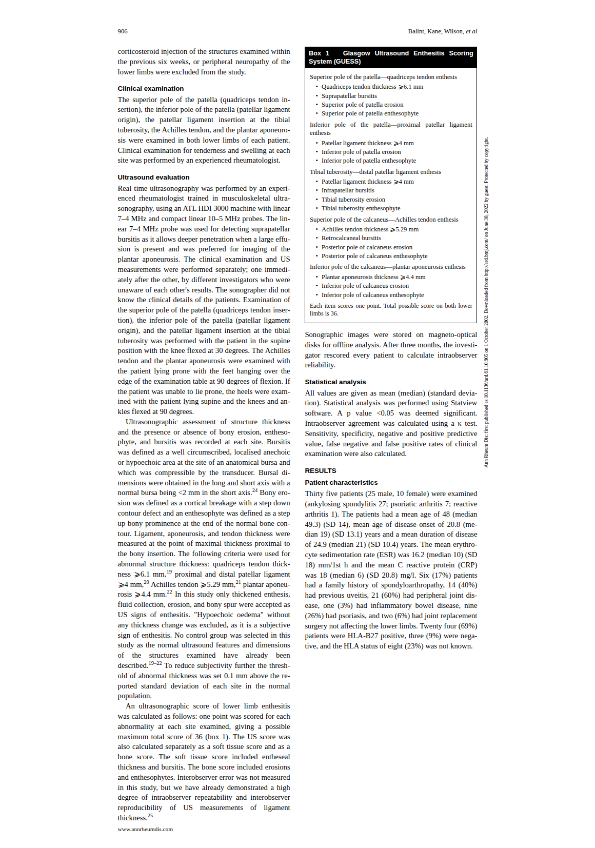906 Balint, Kane, Wilson, et al
corticosteroid injection of the structures examined within the previous six weeks, or peripheral neuropathy of the lower limbs were excluded from the study.
Clinical examination
The superior pole of the patella (quadriceps tendon insertion), the inferior pole of the patella (patellar ligament origin), the patellar ligament insertion at the tibial tuberosity, the Achilles tendon, and the plantar aponeurosis were examined in both lower limbs of each patient. Clinical examination for tenderness and swelling at each site was performed by an experienced rheumatologist.
Ultrasound evaluation
Real time ultrasonography was performed by an experienced rheumatologist trained in musculoskeletal ultrasonography, using an ATL HDI 3000 machine with linear 7–4 MHz and compact linear 10–5 MHz probes. The linear 7–4 MHz probe was used for detecting suprapatellar bursitis as it allows deeper penetration when a large effusion is present and was preferred for imaging of the plantar aponeurosis. The clinical examination and US measurements were performed separately; one immediately after the other, by different investigators who were unaware of each other's results. The sonographer did not know the clinical details of the patients. Examination of the superior pole of the patella (quadriceps tendon insertion), the inferior pole of the patella (patellar ligament origin), and the patellar ligament insertion at the tibial tuberosity was performed with the patient in the supine position with the knee flexed at 30 degrees. The Achilles tendon and the plantar aponeurosis were examined with the patient lying prone with the feet hanging over the edge of the examination table at 90 degrees of flexion. If the patient was unable to lie prone, the heels were examined with the patient lying supine and the knees and ankles flexed at 90 degrees.
Ultrasonographic assessment of structure thickness and the presence or absence of bony erosion, enthesophyte, and bursitis was recorded at each site. Bursitis was defined as a well circumscribed, localised anechoic or hypoechoic area at the site of an anatomical bursa and which was compressible by the transducer. Bursal dimensions were obtained in the long and short axis with a normal bursa being <2 mm in the short axis.24 Bony erosion was defined as a cortical breakage with a step down contour defect and an enthesophyte was defined as a step up bony prominence at the end of the normal bone contour. Ligament, aponeurosis, and tendon thickness were measured at the point of maximal thickness proximal to the bony insertion. The following criteria were used for abnormal structure thickness: quadriceps tendon thickness ⩾6.1 mm,19 proximal and distal patellar ligament ⩾4 mm,20 Achilles tendon ⩾5.29 mm,21 plantar aponeurosis ⩾4.4 mm.22 In this study only thickened enthesis, fluid collection, erosion, and bony spur were accepted as US signs of enthesitis. "Hypoechoic oedema" without any thickness change was excluded, as it is a subjective sign of enthesitis. No control group was selected in this study as the normal ultrasound features and dimensions of the structures examined have already been described.19–22 To reduce subjectivity further the threshold of abnormal thickness was set 0.1 mm above the reported standard deviation of each site in the normal population.
An ultrasonographic score of lower limb enthesitis was calculated as follows: one point was scored for each abnormality at each site examined, giving a possible maximum total score of 36 (box 1). The US score was also calculated separately as a soft tissue score and as a bone score. The soft tissue score included entheseal thickness and bursitis. The bone score included erosions and enthesophytes. Interobserver error was not measured in this study, but we have already demonstrated a high degree of intraobserver repeatability and interobserver reproducibility of US measurements of ligament thickness.25
Box 1 Glasgow Ultrasound Enthesitis Scoring System (GUESS)
Superior pole of the patella—quadriceps tendon enthesis
Quadriceps tendon thickness ⩾6.1 mm
Suprapatellar bursitis
Superior pole of patella erosion
Superior pole of patella enthesophyte
Inferior pole of the patella—proximal patellar ligament enthesis
Patellar ligament thickness ⩾4 mm
Inferior pole of patella erosion
Inferior pole of patella enthesophyte
Tibial tuberosity—distal patellar ligament enthesis
Patellar ligament thickness ⩾4 mm
Infrapatellar bursitis
Tibial tuberosity erosion
Tibial tuberosity enthesophyte
Superior pole of the calcaneus—Achilles tendon enthesis
Achilles tendon thickness ⩾5.29 mm
Retrocalcaneal bursitis
Posterior pole of calcaneus erosion
Posterior pole of calcaneus enthesophyte
Inferior pole of the calcaneus—plantar aponeurosis enthesis
Plantar aponeurosis thickness ⩾4.4 mm
Inferior pole of calcaneus erosion
Inferior pole of calcaneus enthesophyte
Each item scores one point. Total possible score on both lower limbs is 36.
Sonographic images were stored on magneto-optical disks for offline analysis. After three months, the investigator rescored every patient to calculate intraobserver reliability.
Statistical analysis
All values are given as mean (median) (standard deviation). Statistical analysis was performed using Statview software. A p value <0.05 was deemed significant. Intraobserver agreement was calculated using a κ test. Sensitivity, specificity, negative and positive predictive value, false negative and false positive rates of clinical examination were also calculated.
RESULTS
Patient characteristics
Thirty five patients (25 male, 10 female) were examined (ankylosing spondylitis 27; psoriatic arthritis 7; reactive arthritis 1). The patients had a mean age of 48 (median 49.3) (SD 14), mean age of disease onset of 20.8 (median 19) (SD 13.1) years and a mean duration of disease of 24.9 (median 21) (SD 10.4) years. The mean erythrocyte sedimentation rate (ESR) was 16.2 (median 10) (SD 18) mm/1st h and the mean C reactive protein (CRP) was 18 (median 6) (SD 20.8) mg/l. Six (17%) patients had a family history of spondyloarthropathy, 14 (40%) had previous uveitis, 21 (60%) had peripheral joint disease, one (3%) had inflammatory bowel disease, nine (26%) had psoriasis, and two (6%) had joint replacement surgery not affecting the lower limbs. Twenty four (69%) patients were HLA-B27 positive, three (9%) were negative, and the HLA status of eight (23%) was not known.
Ann Rheum Dis: first published as 10.1136/ard.61.10.905 on 1 October 2002. Downloaded from http://ard.bmj.com/ on June 30, 2022 by guest. Protected by copyright.
www.annrheumdis.com